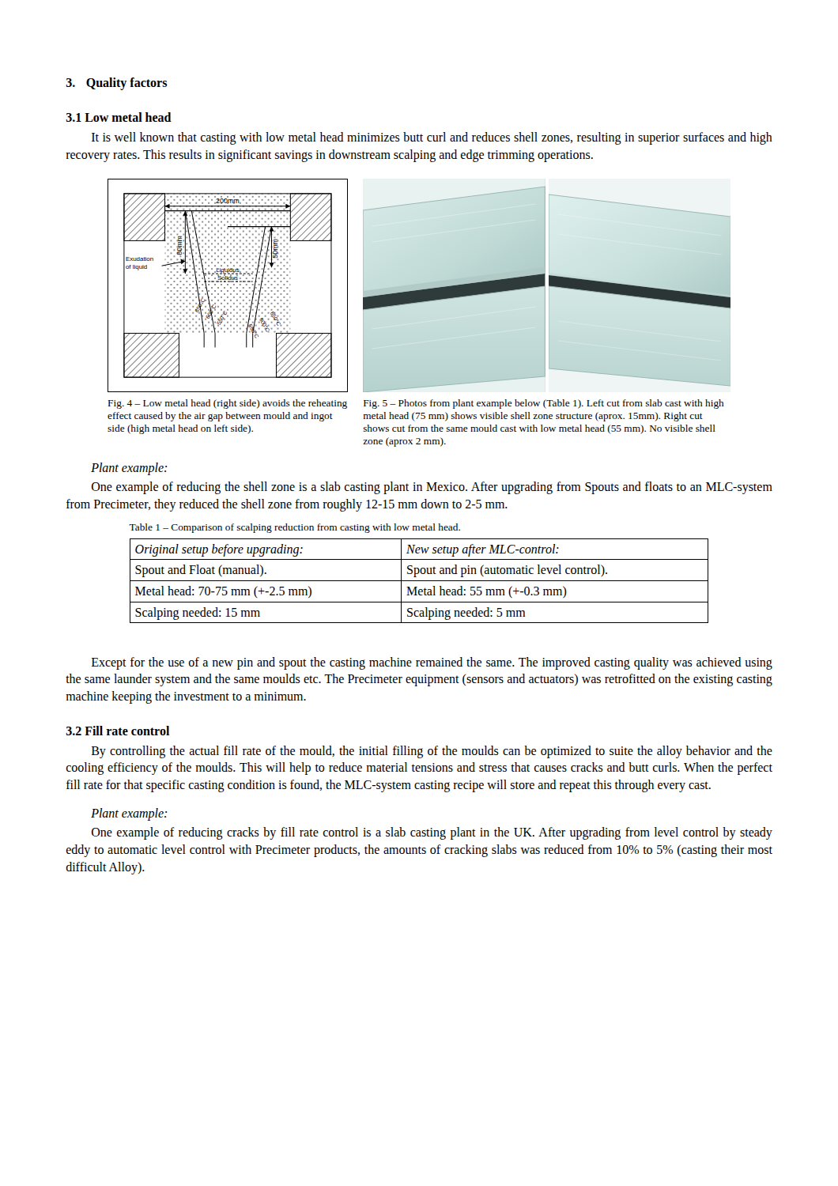3. Quality factors
3.1 Low metal head
It is well known that casting with low metal head minimizes butt curl and reduces shell zones, resulting in superior surfaces and high recovery rates. This results in significant savings in downstream scalping and edge trimming operations.
200mm 80mm 50mm Liquidus Solidus Exudation of liquid 650°C 600°C 550°C 550°C 600°C 650°C
Fig. 4 – Low metal head (right side) avoids the reheating effect caused by the air gap between mould and ingot side (high metal head on left side).
Fig. 5 – Photos from plant example below (Table 1). Left cut from slab cast with high metal head (75 mm) shows visible shell zone structure (aprox. 15mm). Right cut shows cut from the same mould cast with low metal head (55 mm). No visible shell zone (aprox 2 mm).
Plant example:
One example of reducing the shell zone is a slab casting plant in Mexico. After upgrading from Spouts and floats to an MLC-system from Precimeter, they reduced the shell zone from roughly 12-15 mm down to 2-5 mm.
Table 1 – Comparison of scalping reduction from casting with low metal head.
| Original setup before upgrading: | New setup after MLC-control: |
| --- | --- |
| Spout and Float (manual). | Spout and pin (automatic level control). |
| Metal head: 70-75 mm (+-2.5 mm) | Metal head: 55 mm (+-0.3 mm) |
| Scalping needed: 15 mm | Scalping needed: 5 mm |
Except for the use of a new pin and spout the casting machine remained the same. The improved casting quality was achieved using the same launder system and the same moulds etc. The Precimeter equipment (sensors and actuators) was retrofitted on the existing casting machine keeping the investment to a minimum.
3.2 Fill rate control
By controlling the actual fill rate of the mould, the initial filling of the moulds can be optimized to suite the alloy behavior and the cooling efficiency of the moulds. This will help to reduce material tensions and stress that causes cracks and butt curls. When the perfect fill rate for that specific casting condition is found, the MLC-system casting recipe will store and repeat this through every cast.
Plant example:
One example of reducing cracks by fill rate control is a slab casting plant in the UK. After upgrading from level control by steady eddy to automatic level control with Precimeter products, the amounts of cracking slabs was reduced from 10% to 5% (casting their most difficult Alloy).